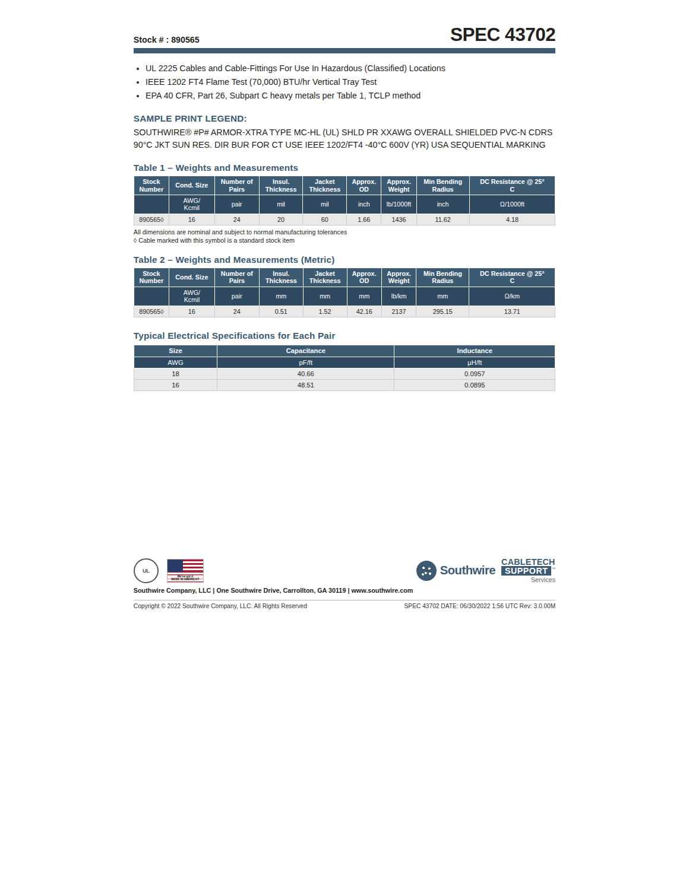Stock # : 890565
SPEC 43702
UL 2225 Cables and Cable-Fittings For Use In Hazardous (Classified) Locations
IEEE 1202 FT4 Flame Test (70,000) BTU/hr Vertical Tray Test
EPA 40 CFR, Part 26, Subpart C heavy metals per Table 1, TCLP method
Sample Print Legend:
SOUTHWIRE® #P# ARMOR-XTRA TYPE MC-HL (UL) SHLD PR XXAWG OVERALL SHIELDED PVC-N CDRS 90°C JKT SUN RES. DIR BUR FOR CT USE IEEE 1202/FT4 -40°C 600V (YR) USA SEQUENTIAL MARKING
Table 1 – Weights and Measurements
| Stock Number | Cond. Size | Number of Pairs | Insul. Thickness | Jacket Thickness | Approx. OD | Approx. Weight | Min Bending Radius | DC Resistance @ 25° C |
| --- | --- | --- | --- | --- | --- | --- | --- | --- |
| | AWG/ Kcmil | pair | mil | mil | inch | lb/1000ft | inch | Ω/1000ft |
| 890565◊ | 16 | 24 | 20 | 60 | 1.66 | 1436 | 11.62 | 4.18 |
All dimensions are nominal and subject to normal manufacturing tolerances
◊ Cable marked with this symbol is a standard stock item
Table 2 – Weights and Measurements (Metric)
| Stock Number | Cond. Size | Number of Pairs | Insul. Thickness | Jacket Thickness | Approx. OD | Approx. Weight | Min Bending Radius | DC Resistance @ 25° C |
| --- | --- | --- | --- | --- | --- | --- | --- | --- |
| | AWG/ Kcmil | pair | mm | mm | mm | lb/km | mm | Ω/km |
| 890565◊ | 16 | 24 | 0.51 | 1.52 | 42.16 | 2137 | 295.15 | 13.71 |
Typical Electrical Specifications for Each Pair
| Size | Capacitance | Inductance |
| --- | --- | --- |
| AWG | pF/ft | µH/ft |
| 18 | 40.66 | 0.0957 |
| 16 | 48.51 | 0.0895 |
UL
We’ve got it
MADE IN AMERICA®
Southwire
CABLETECH
SUPPORT™
Services
Southwire Company, LLC | One Southwire Drive, Carrollton, GA 30119 | www.southwire.com
Copyright © 2022 Southwire Company, LLC. All Rights Reserved SPEC 43702 DATE: 06/30/2022 1:56 UTC Rev: 3.0.00M